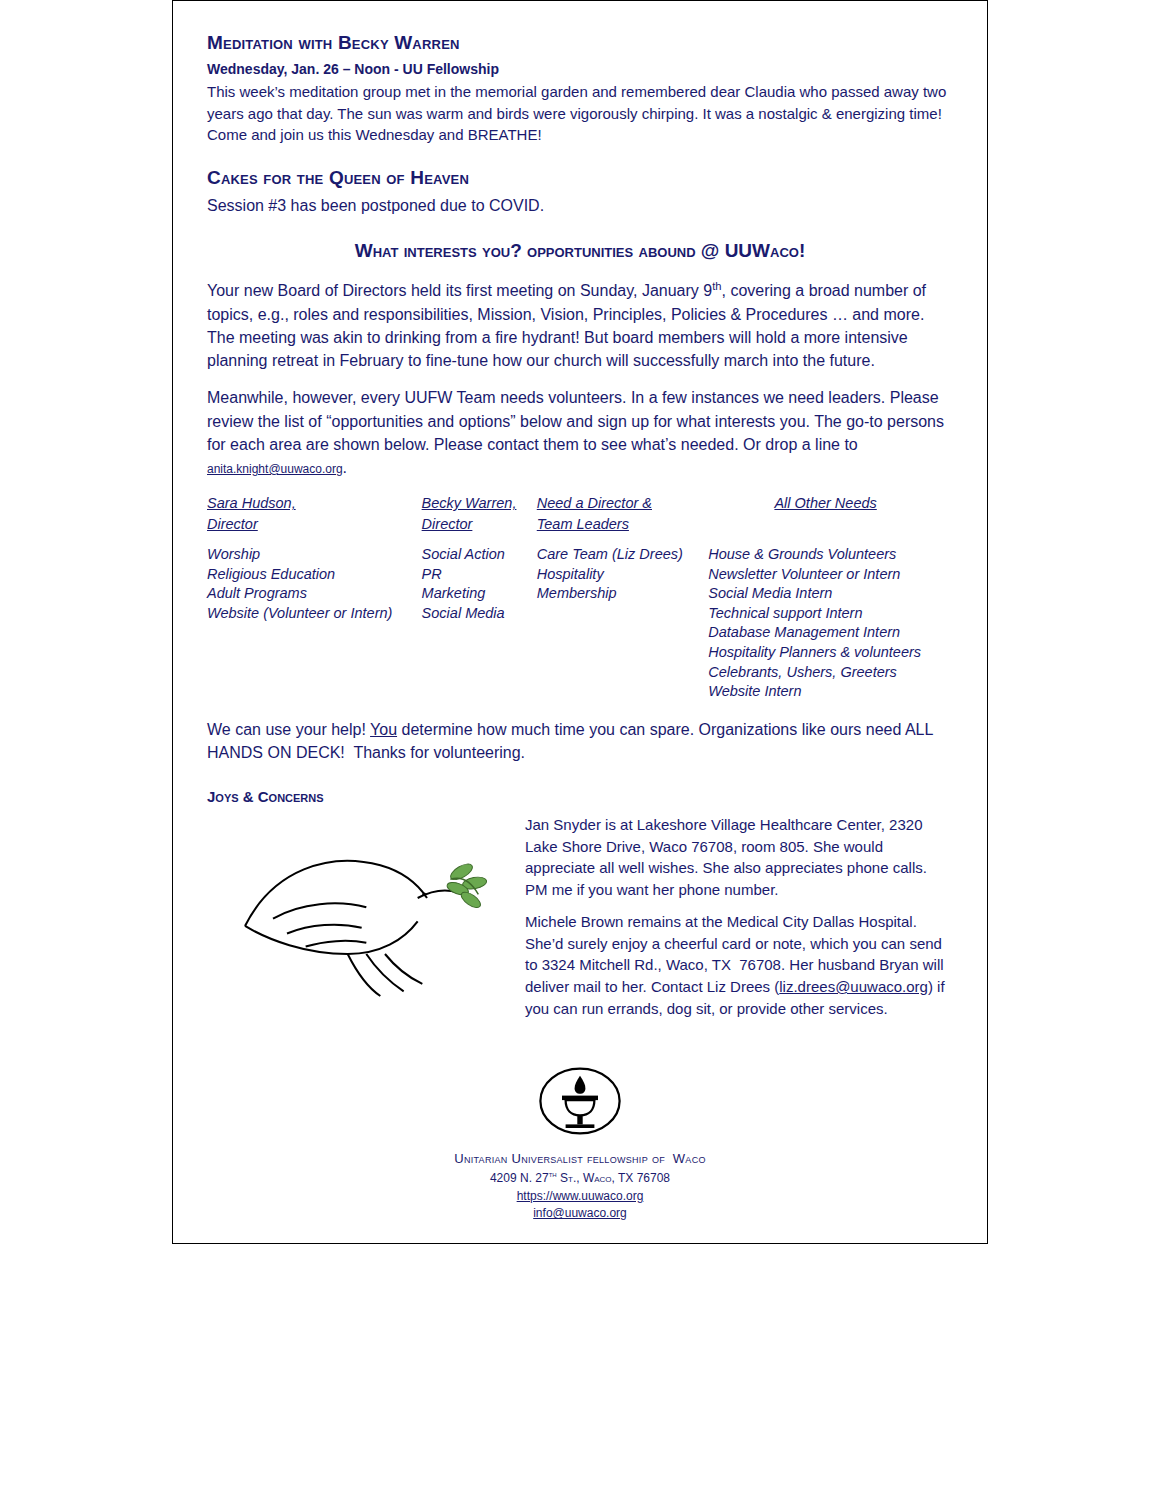Meditation with Becky Warren
Wednesday, Jan. 26 – Noon - UU Fellowship
This week’s meditation group met in the memorial garden and remembered dear Claudia who passed away two years ago that day. The sun was warm and birds were vigorously chirping. It was a nostalgic & energizing time! Come and join us this Wednesday and BREATHE!
Cakes for the Queen of Heaven
Session #3 has been postponed due to COVID.
What interests you? opportunities abound @ UUWaco!
Your new Board of Directors held its first meeting on Sunday, January 9th, covering a broad number of topics, e.g., roles and responsibilities, Mission, Vision, Principles, Policies & Procedures … and more. The meeting was akin to drinking from a fire hydrant! But board members will hold a more intensive planning retreat in February to fine-tune how our church will successfully march into the future.
Meanwhile, however, every UUFW Team needs volunteers. In a few instances we need leaders. Please review the list of “opportunities and options” below and sign up for what interests you. The go-to persons for each area are shown below. Please contact them to see what’s needed. Or drop a line to anita.knight@uuwaco.org.
| Sara Hudson, Director | Becky Warren, Director | Need a Director & Team Leaders | All Other Needs |
| --- | --- | --- | --- |
| Worship Religious Education Adult Programs Website (Volunteer or Intern) | Social Action PR Marketing Social Media | Care Team (Liz Drees) Hospitality Membership | House & Grounds Volunteers Newsletter Volunteer or Intern Social Media Intern Technical support Intern Database Management Intern Hospitality Planners & volunteers Celebrants, Ushers, Greeters Website Intern |
We can use your help! You determine how much time you can spare. Organizations like ours need ALL HANDS ON DECK! Thanks for volunteering.
Joys & Concerns
Jan Snyder is at Lakeshore Village Healthcare Center, 2320 Lake Shore Drive, Waco 76708, room 805. She would appreciate all well wishes. She also appreciates phone calls. PM me if you want her phone number.
Michele Brown remains at the Medical City Dallas Hospital. She’d surely enjoy a cheerful card or note, which you can send to 3324 Mitchell Rd., Waco, TX 76708. Her husband Bryan will deliver mail to her. Contact Liz Drees (liz.drees@uuwaco.org) if you can run errands, dog sit, or provide other services.
Unitarian Universalist fellowship of Waco
4209 N. 27th St., Waco, TX 76708
https://www.uuwaco.org
info@uuwaco.org